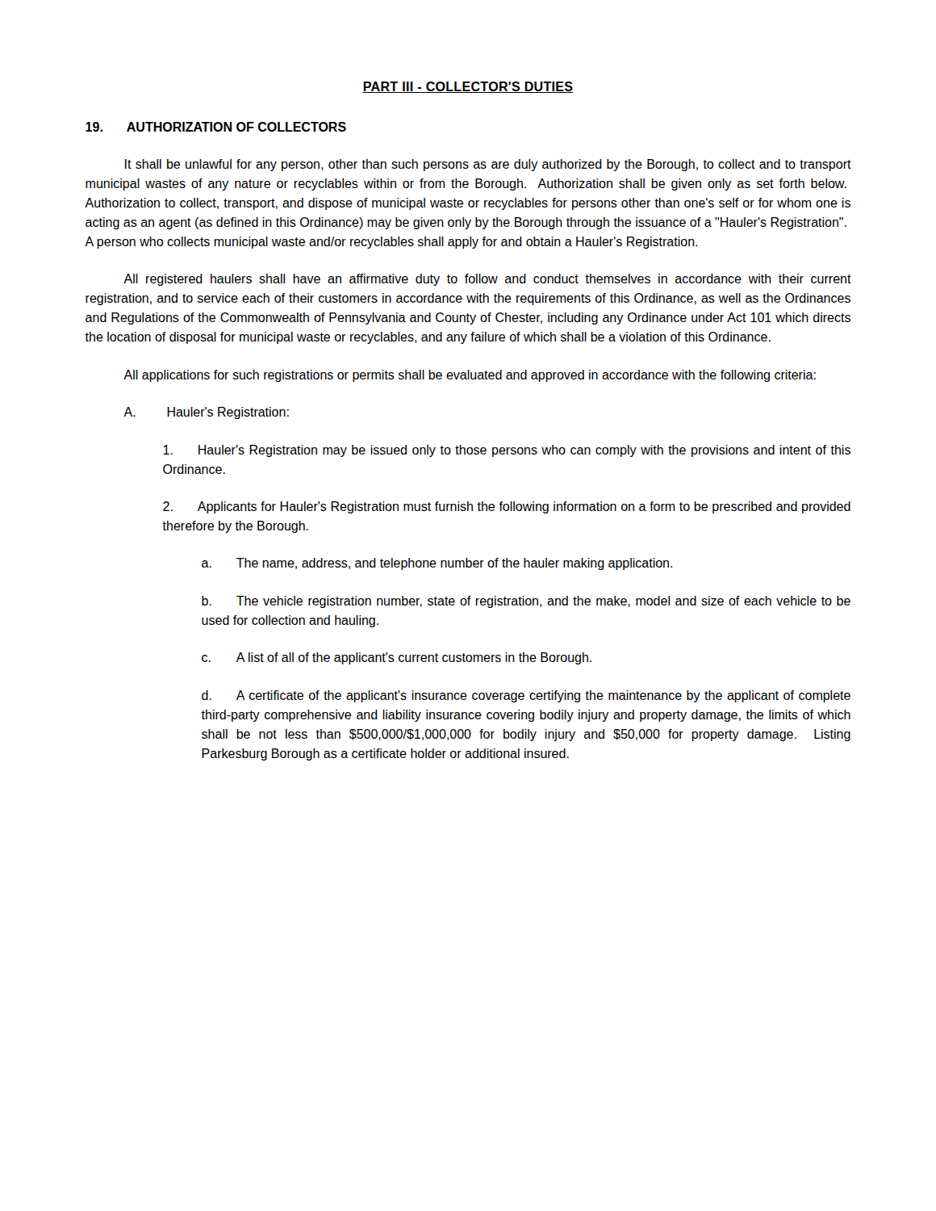PART III - COLLECTOR'S DUTIES
19. AUTHORIZATION OF COLLECTORS
It shall be unlawful for any person, other than such persons as are duly authorized by the Borough, to collect and to transport municipal wastes of any nature or recyclables within or from the Borough. Authorization shall be given only as set forth below. Authorization to collect, transport, and dispose of municipal waste or recyclables for persons other than one's self or for whom one is acting as an agent (as defined in this Ordinance) may be given only by the Borough through the issuance of a "Hauler's Registration". A person who collects municipal waste and/or recyclables shall apply for and obtain a Hauler's Registration.
All registered haulers shall have an affirmative duty to follow and conduct themselves in accordance with their current registration, and to service each of their customers in accordance with the requirements of this Ordinance, as well as the Ordinances and Regulations of the Commonwealth of Pennsylvania and County of Chester, including any Ordinance under Act 101 which directs the location of disposal for municipal waste or recyclables, and any failure of which shall be a violation of this Ordinance.
All applications for such registrations or permits shall be evaluated and approved in accordance with the following criteria:
A. Hauler's Registration:
1. Hauler's Registration may be issued only to those persons who can comply with the provisions and intent of this Ordinance.
2. Applicants for Hauler's Registration must furnish the following information on a form to be prescribed and provided therefore by the Borough.
a. The name, address, and telephone number of the hauler making application.
b. The vehicle registration number, state of registration, and the make, model and size of each vehicle to be used for collection and hauling.
c. A list of all of the applicant's current customers in the Borough.
d. A certificate of the applicant's insurance coverage certifying the maintenance by the applicant of complete third-party comprehensive and liability insurance covering bodily injury and property damage, the limits of which shall be not less than $500,000/$1,000,000 for bodily injury and $50,000 for property damage. Listing Parkesburg Borough as a certificate holder or additional insured.